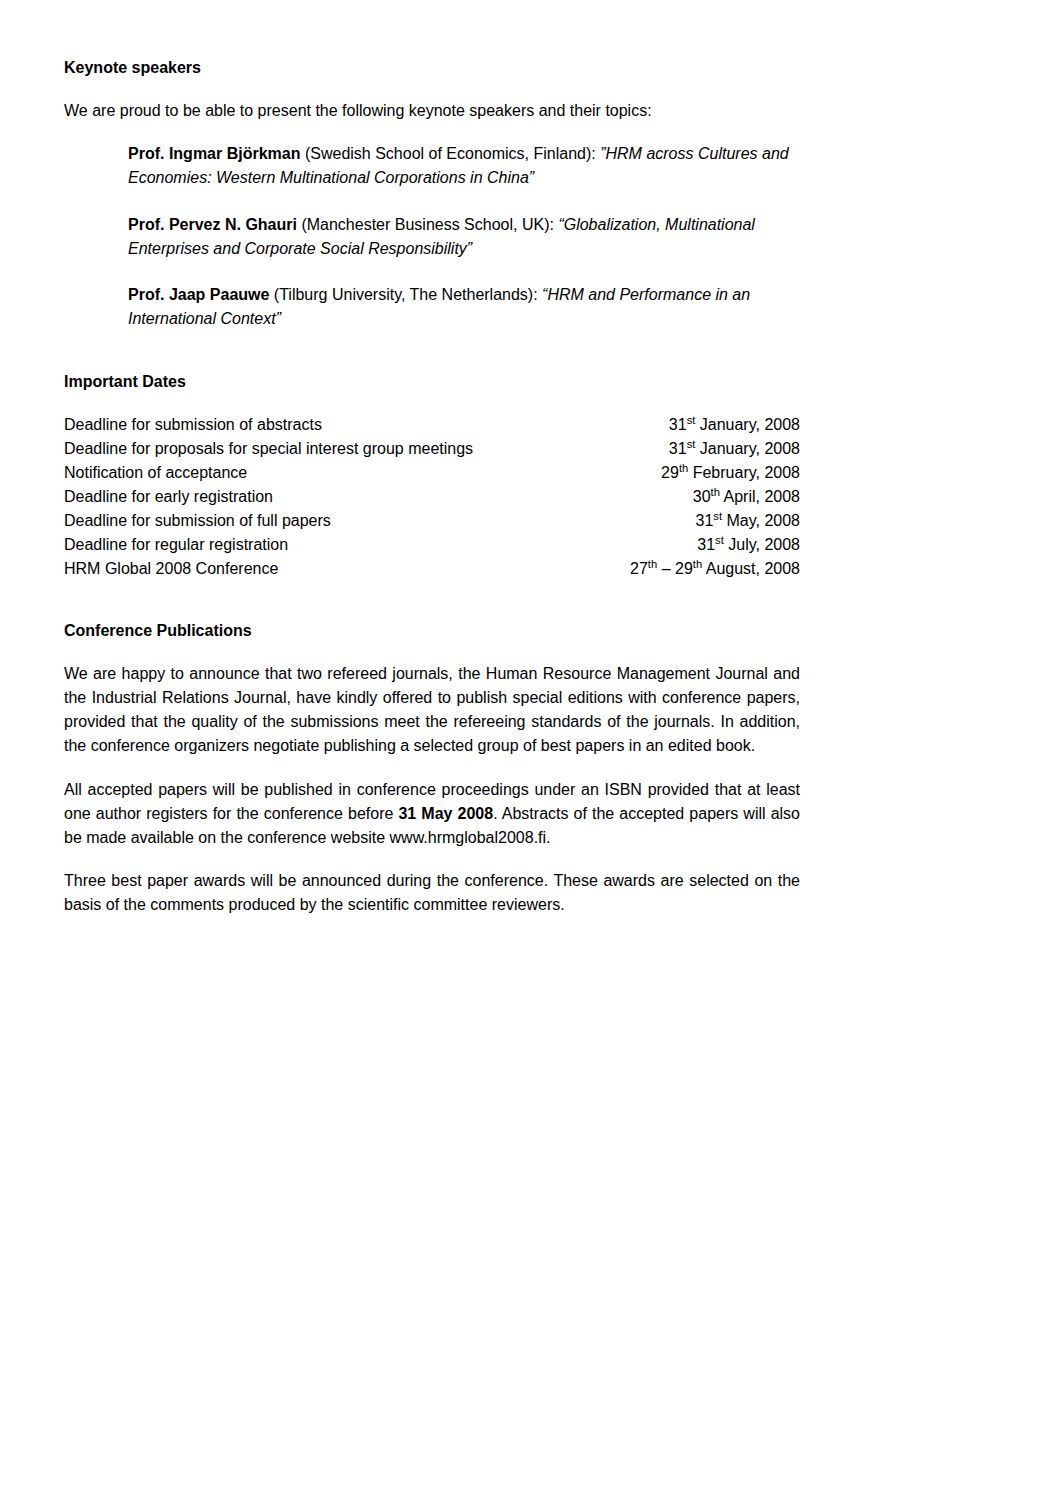Keynote speakers
We are proud to be able to present the following keynote speakers and their topics:
Prof. Ingmar Björkman (Swedish School of Economics, Finland): ”HRM across Cultures and Economies: Western Multinational Corporations in China”
Prof. Pervez N. Ghauri (Manchester Business School, UK): “Globalization, Multinational Enterprises and Corporate Social Responsibility”
Prof. Jaap Paauwe (Tilburg University, The Netherlands): “HRM and Performance in an International Context”
Important Dates
| Deadline for submission of abstracts | 31 st January, 2008 |
| Deadline for proposals for special interest group meetings | 31 st January, 2008 |
| Notification of acceptance | 29 th February, 2008 |
| Deadline for early registration | 30 th April, 2008 |
| Deadline for submission of full papers | 31 st May, 2008 |
| Deadline for regular registration | 31 st July, 2008 |
| HRM Global 2008 Conference | 27 th – 29 th August, 2008 |
Conference Publications
We are happy to announce that two refereed journals, the Human Resource Management Journal and the Industrial Relations Journal, have kindly offered to publish special editions with conference papers, provided that the quality of the submissions meet the refereeing standards of the journals. In addition, the conference organizers negotiate publishing a selected group of best papers in an edited book.
All accepted papers will be published in conference proceedings under an ISBN provided that at least one author registers for the conference before 31 May 2008. Abstracts of the accepted papers will also be made available on the conference website www.hrmglobal2008.fi.
Three best paper awards will be announced during the conference. These awards are selected on the basis of the comments produced by the scientific committee reviewers.